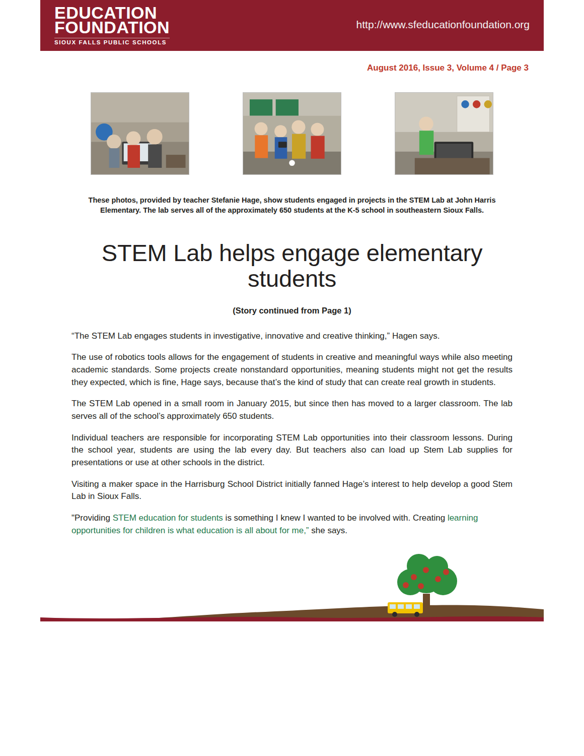EDUCATION FOUNDATION Sioux Falls Public Schools
http://www.sfeducationfoundation.org
August 2016, Issue 3, Volume 4 / Page 3
These photos, provided by teacher Stefanie Hage, show students engaged in projects in the STEM Lab at John Harris Elementary. The lab serves all of the approximately 650 students at the K-5 school in southeastern Sioux Falls.
STEM Lab helps engage elementary students
(Story continued from Page 1)
“The STEM Lab engages students in investigative, innovative and creative thinking,” Hagen says.
The use of robotics tools allows for the engagement of students in creative and meaningful ways while also meeting academic standards. Some projects create nonstandard opportunities, meaning students might not get the results they expected, which is fine, Hage says, because that’s the kind of study that can create real growth in students.
The STEM Lab opened in a small room in January 2015, but since then has moved to a larger classroom. The lab serves all of the school’s approximately 650 students.
Individual teachers are responsible for incorporating STEM Lab opportunities into their classroom lessons. During the school year, students are using the lab every day. But teachers also can load up Stem Lab supplies for presentations or use at other schools in the district.
Visiting a maker space in the Harrisburg School District initially fanned Hage’s interest to help develop a good Stem Lab in Sioux Falls.
"Providing STEM education for students is something I knew I wanted to be involved with. Creating learning opportunities for children is what education is all about for me,” she says.